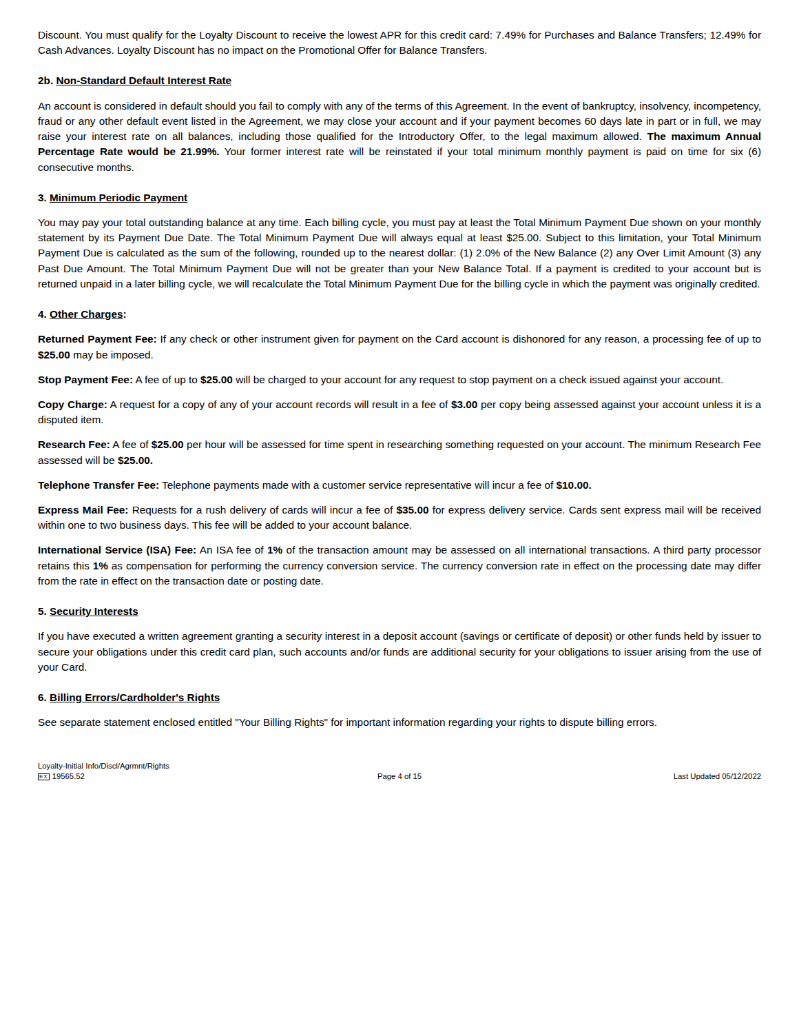Discount. You must qualify for the Loyalty Discount to receive the lowest APR for this credit card: 7.49% for Purchases and Balance Transfers; 12.49% for Cash Advances. Loyalty Discount has no impact on the Promotional Offer for Balance Transfers.
2b. Non-Standard Default Interest Rate
An account is considered in default should you fail to comply with any of the terms of this Agreement. In the event of bankruptcy, insolvency, incompetency, fraud or any other default event listed in the Agreement, we may close your account and if your payment becomes 60 days late in part or in full, we may raise your interest rate on all balances, including those qualified for the Introductory Offer, to the legal maximum allowed. The maximum Annual Percentage Rate would be 21.99%. Your former interest rate will be reinstated if your total minimum monthly payment is paid on time for six (6) consecutive months.
3. Minimum Periodic Payment
You may pay your total outstanding balance at any time. Each billing cycle, you must pay at least the Total Minimum Payment Due shown on your monthly statement by its Payment Due Date. The Total Minimum Payment Due will always equal at least $25.00. Subject to this limitation, your Total Minimum Payment Due is calculated as the sum of the following, rounded up to the nearest dollar: (1) 2.0% of the New Balance (2) any Over Limit Amount (3) any Past Due Amount. The Total Minimum Payment Due will not be greater than your New Balance Total. If a payment is credited to your account but is returned unpaid in a later billing cycle, we will recalculate the Total Minimum Payment Due for the billing cycle in which the payment was originally credited.
4. Other Charges:
Returned Payment Fee: If any check or other instrument given for payment on the Card account is dishonored for any reason, a processing fee of up to $25.00 may be imposed.
Stop Payment Fee: A fee of up to $25.00 will be charged to your account for any request to stop payment on a check issued against your account.
Copy Charge: A request for a copy of any of your account records will result in a fee of $3.00 per copy being assessed against your account unless it is a disputed item.
Research Fee: A fee of $25.00 per hour will be assessed for time spent in researching something requested on your account. The minimum Research Fee assessed will be $25.00.
Telephone Transfer Fee: Telephone payments made with a customer service representative will incur a fee of $10.00.
Express Mail Fee: Requests for a rush delivery of cards will incur a fee of $35.00 for express delivery service. Cards sent express mail will be received within one to two business days. This fee will be added to your account balance.
International Service (ISA) Fee: An ISA fee of 1% of the transaction amount may be assessed on all international transactions. A third party processor retains this 1% as compensation for performing the currency conversion service. The currency conversion rate in effect on the processing date may differ from the rate in effect on the transaction date or posting date.
5. Security Interests
If you have executed a written agreement granting a security interest in a deposit account (savings or certificate of deposit) or other funds held by issuer to secure your obligations under this credit card plan, such accounts and/or funds are additional security for your obligations to issuer arising from the use of your Card.
6. Billing Errors/Cardholder's Rights
See separate statement enclosed entitled "Your Billing Rights" for important information regarding your rights to dispute billing errors.
| Loyalty-Initial Info/Discl/Agrmnt/Rights EX 19565.52 | Page 4 of 15 | Last Updated 05/12/2022 |